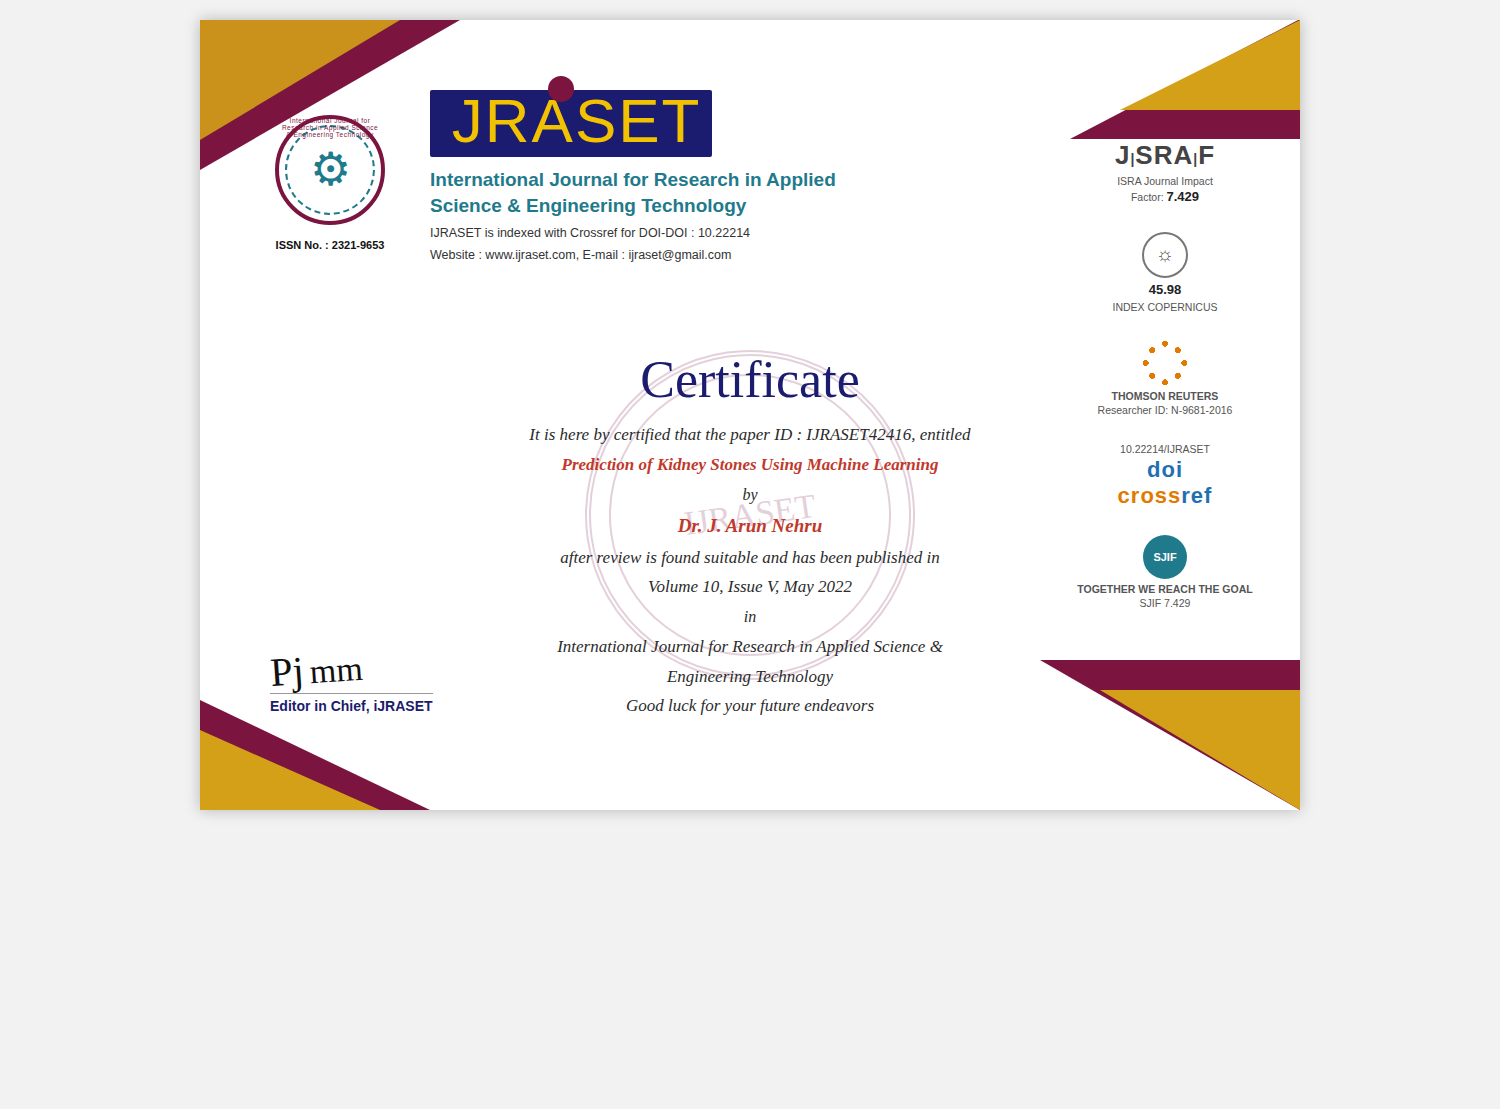International Journal for Research in Applied Science & Engineering Technology
⚙
ISSN No. : 2321-9653
iJRASET
International Journal for Research in Applied
Science & Engineering Technology
IJRASET is indexed with Crossref for DOI-DOI : 10.22214
Website : www.ijraset.com, E-mail : ijraset@gmail.com
J|SRA|F
ISRA Journal Impact
Factor: 7.429
☼
45.98
INDEX COPERNICUS
THOMSON REUTERS
Researcher ID: N-9681-2016
10.22214/IJRASET
doi
crossref
SJIF
TOGETHER WE REACH THE GOAL
SJIF 7.429
IJRASET
Certificate
It is here by certified that the paper ID : IJRASET42416, entitled
Prediction of Kidney Stones Using Machine Learning
by
Dr. J. Arun Nehru
after review is found suitable and has been published in
Volume 10, Issue V, May 2022
in
International Journal for Research in Applied Science &
Engineering Technology
Good luck for your future endeavors
Pj mm
Editor in Chief, iJRASET